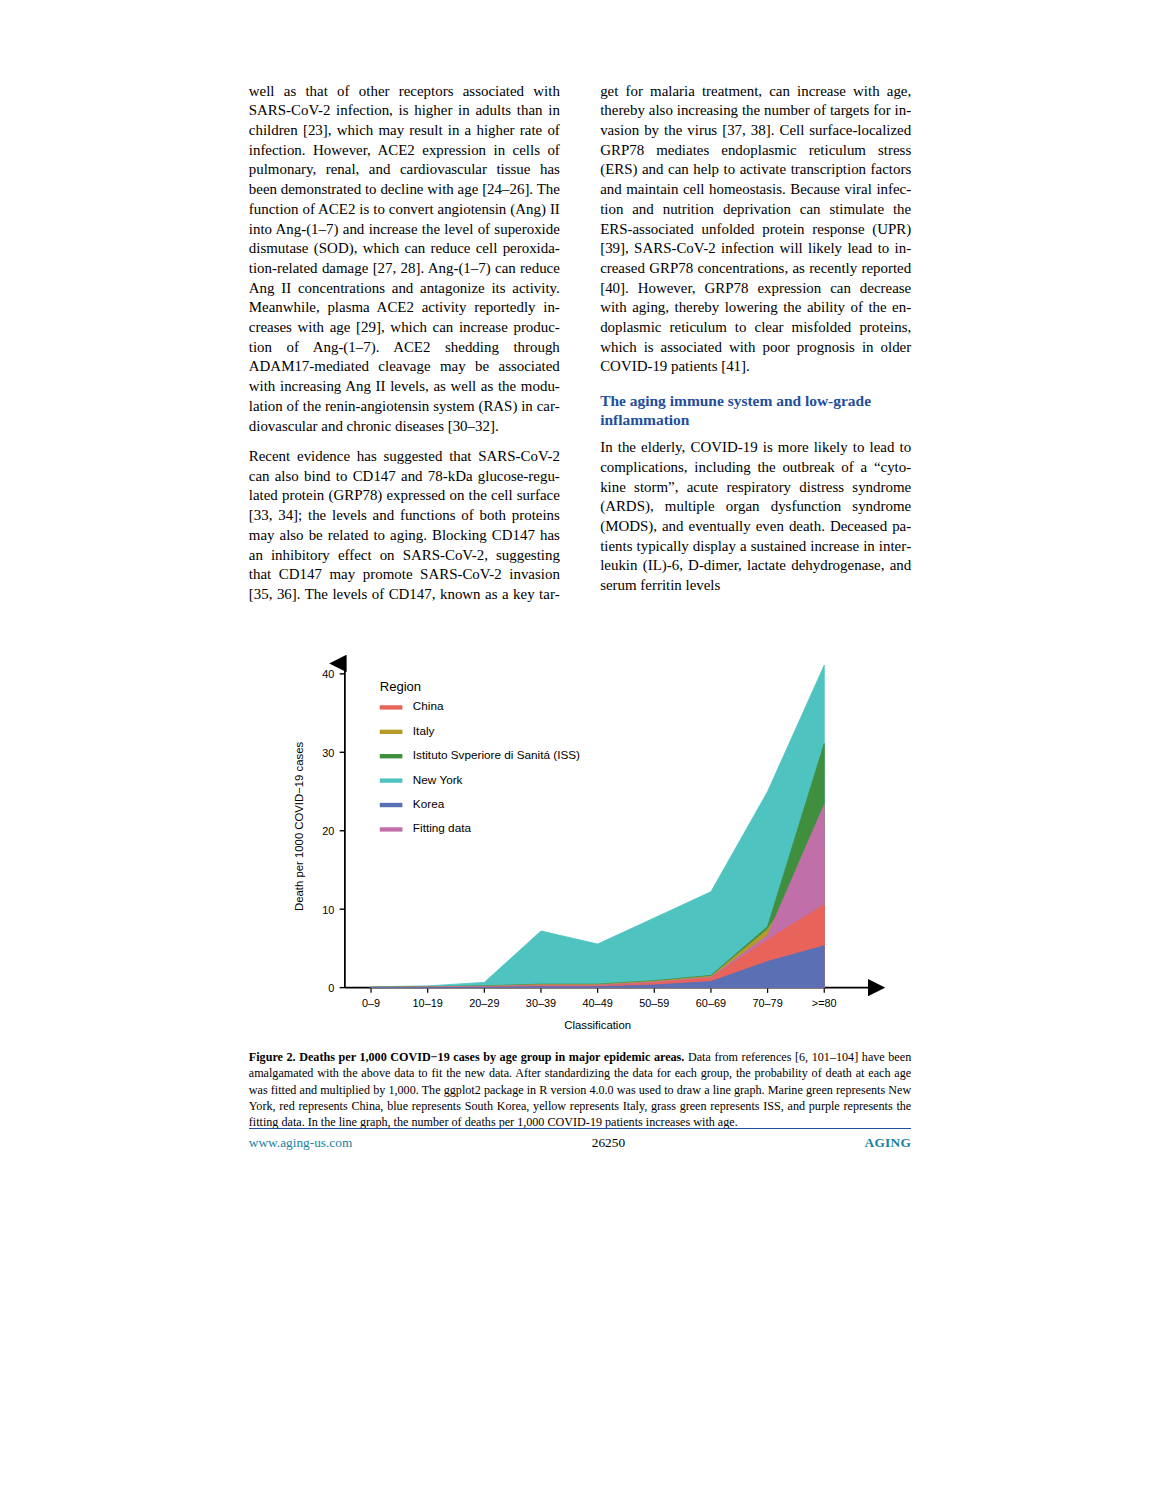well as that of other receptors associated with SARS-CoV-2 infection, is higher in adults than in children [23], which may result in a higher rate of infection. However, ACE2 expression in cells of pulmonary, renal, and cardiovascular tissue has been demonstrated to decline with age [24–26]. The function of ACE2 is to convert angiotensin (Ang) II into Ang-(1–7) and increase the level of superoxide dismutase (SOD), which can reduce cell peroxidation-related damage [27, 28]. Ang-(1–7) can reduce Ang II concentrations and antagonize its activity. Meanwhile, plasma ACE2 activity reportedly increases with age [29], which can increase production of Ang-(1–7). ACE2 shedding through ADAM17-mediated cleavage may be associated with increasing Ang II levels, as well as the modulation of the renin-angiotensin system (RAS) in cardiovascular and chronic diseases [30–32].
Recent evidence has suggested that SARS-CoV-2 can also bind to CD147 and 78-kDa glucose-regulated protein (GRP78) expressed on the cell surface [33, 34]; the levels and functions of both proteins may also be related to aging. Blocking CD147 has an inhibitory effect on SARS-CoV-2, suggesting that CD147 may promote SARS-CoV-2 invasion [35, 36]. The levels of CD147, known as a key target for malaria treatment, can increase with age, thereby also increasing the number of targets for invasion by the virus [37, 38]. Cell surface-localized GRP78 mediates endoplasmic reticulum stress (ERS) and can help to activate transcription factors and maintain cell homeostasis. Because viral infection and nutrition deprivation can stimulate the ERS-associated unfolded protein response (UPR) [39], SARS-CoV-2 infection will likely lead to increased GRP78 concentrations, as recently reported [40]. However, GRP78 expression can decrease with aging, thereby lowering the ability of the endoplasmic reticulum to clear misfolded proteins, which is associated with poor prognosis in older COVID-19 patients [41].
The aging immune system and low-grade inflammation
In the elderly, COVID-19 is more likely to lead to complications, including the outbreak of a “cytokine storm”, acute respiratory distress syndrome (ARDS), multiple organ dysfunction syndrome (MODS), and eventually even death. Deceased patients typically display a sustained increase in interleukin (IL)-6, D-dimer, lactate dehydrogenase, and serum ferritin levels
0 10 20 30 40 Death per 1000 COVID−19 cases 0–9 10–19 20–29 30–39 40–49 50–59 60–69 70–79 >=80 Classification Region China Italy Istituto Svperiore di Sanitá (ISS) New York Korea Fitting data
Figure 2. Deaths per 1,000 COVID−19 cases by age group in major epidemic areas. Data from references [6, 101–104] have been amalgamated with the above data to fit the new data. After standardizing the data for each group, the probability of death at each age was fitted and multiplied by 1,000. The ggplot2 package in R version 4.0.0 was used to draw a line graph. Marine green represents New York, red represents China, blue represents South Korea, yellow represents Italy, grass green represents ISS, and purple represents the fitting data. In the line graph, the number of deaths per 1,000 COVID-19 patients increases with age.
www.aging-us.com
26250
AGING